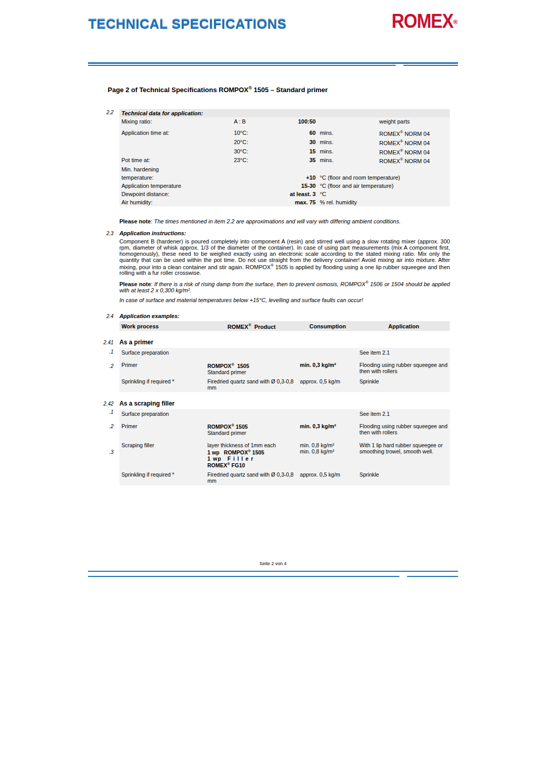TECHNICAL SPECIFICATIONS
TECHNICAL SPECIFICATIONS
ROMEX®
Page 2 of Technical Specifications ROMPOX® 1505 – Standard primer
2.2
Technical data for application:
| Mixing ratio: | A : B | 100:50 | | weight parts |
| Application time at: | 10°C: | 60 | mins. | ROMEX ® NORM 04 |
| | 20°C: | 30 | mins. | ROMEX ® NORM 04 |
| | 30°C: | 15 | mins. | ROMEX ® NORM 04 |
| Pot time at: | 23°C: | 35 | mins. | ROMEX ® NORM 04 |
| Min. hardening | | | | |
| temperature: | | +10 | °C (floor and room temperature) |
| Application temperature | | 15-30 | °C (floor and air temperature) |
| Dewpoint distance: | | at least. 3 | °C |
| Air humidity: | | max. 75 | % rel. humidity |
Please note: The times mentioned in item 2.2 are approximations and will vary with differing ambient conditions.
2.3
Application instructions:
Component B (hardener) is poured completely into component A (resin) and stirred well using a slow rotating mixer (approx. 300 rpm, diameter of whisk approx. 1/3 of the diameter of the container). In case of using part measurements (mix A component first, homogenously), these need to be weighed exactly using an electronic scale according to the stated mixing ratio. Mix only the quantity that can be used within the pot time. Do not use straight from the delivery container! Avoid mixing air into mixture. After mixing, pour into a clean container and stir again. ROMPOX® 1505 is applied by flooding using a one lip rubber squeegee and then rolling with a fur roller crosswise.
Please note: If there is a risk of rising damp from the surface, then to prevent osmosis, ROMPOX® 1506 or 1504 should be applied with at least 2 x 0,300 kg/m².
In case of surface and material temperatures below +15°C, levelling and surface faults can occur!
2.4
Application examples:
| Work process | ROMEX ® Product | Consumption | Application |
| --- | --- | --- | --- |
2.41
As a primer
.1 .2
| Surface preparation | | | See item 2.1 |
| Primer | ROMPOX ® 1505 Standard primer | min. 0,3 kg/m² | Flooding using rubber squeegee and then with rollers |
| Sprinkling if required * | Firedried quartz sand with Ø 0,3-0,8 mm | approx. 0,5 kg/m | Sprinkle |
2.42
As a scraping filler
.1 .2 .3
| Surface preparation | | | See item 2.1 |
| Primer | ROMPOX ® 1505 Standard primer | min. 0,3 kg/m² | Flooding using rubber squeegee and then with rollers |
| Scraping filler | layer thickness of 1mm each 1 wp ROMPOX ® 1505 1 wp F i l l e r ROMEX ® FG10 | min. 0,8 kg/m² min. 0,8 kg/m² | With 1 lip hard rubber squeegee or smoothing trowel, smooth well. |
| Sprinkling if required * | Firedried quartz sand with Ø 0,3-0,8 mm | approx. 0,5 kg/m | Sprinkle |
Seite 2 von 4